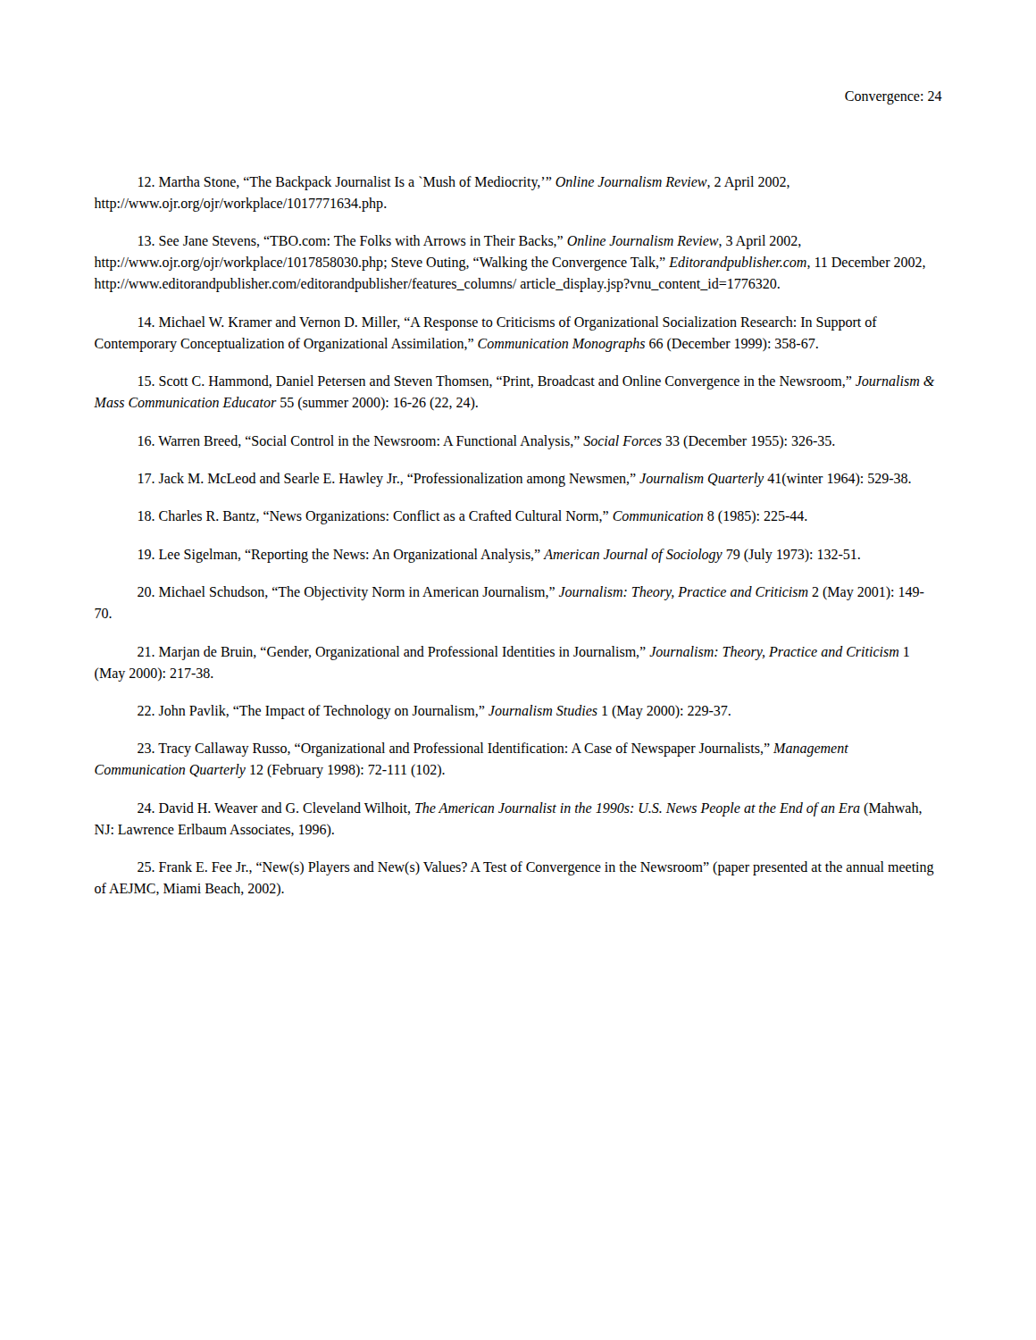Convergence: 24
12. Martha Stone, “The Backpack Journalist Is a `Mush of Mediocrity,’” Online Journalism Review, 2 April 2002, http://www.ojr.org/ojr/workplace/1017771634.php.
13. See Jane Stevens, “TBO.com: The Folks with Arrows in Their Backs,” Online Journalism Review, 3 April 2002, http://www.ojr.org/ojr/workplace/1017858030.php; Steve Outing, “Walking the Convergence Talk,” Editorandpublisher.com, 11 December 2002, http://www.editorandpublisher.com/editorandpublisher/features_columns/ article_display.jsp?vnu_content_id=1776320.
14. Michael W. Kramer and Vernon D. Miller, “A Response to Criticisms of Organizational Socialization Research: In Support of Contemporary Conceptualization of Organizational Assimilation,” Communication Monographs 66 (December 1999): 358-67.
15. Scott C. Hammond, Daniel Petersen and Steven Thomsen, “Print, Broadcast and Online Convergence in the Newsroom,” Journalism & Mass Communication Educator 55 (summer 2000): 16-26 (22, 24).
16. Warren Breed, “Social Control in the Newsroom: A Functional Analysis,” Social Forces 33 (December 1955): 326-35.
17. Jack M. McLeod and Searle E. Hawley Jr., “Professionalization among Newsmen,” Journalism Quarterly 41(winter 1964): 529-38.
18. Charles R. Bantz, “News Organizations: Conflict as a Crafted Cultural Norm,” Communication 8 (1985): 225-44.
19. Lee Sigelman, “Reporting the News: An Organizational Analysis,” American Journal of Sociology 79 (July 1973): 132-51.
20. Michael Schudson, “The Objectivity Norm in American Journalism,” Journalism: Theory, Practice and Criticism 2 (May 2001): 149-70.
21. Marjan de Bruin, “Gender, Organizational and Professional Identities in Journalism,” Journalism: Theory, Practice and Criticism 1 (May 2000): 217-38.
22. John Pavlik, “The Impact of Technology on Journalism,” Journalism Studies 1 (May 2000): 229-37.
23. Tracy Callaway Russo, “Organizational and Professional Identification: A Case of Newspaper Journalists,” Management Communication Quarterly 12 (February 1998): 72-111 (102).
24. David H. Weaver and G. Cleveland Wilhoit, The American Journalist in the 1990s: U.S. News People at the End of an Era (Mahwah, NJ: Lawrence Erlbaum Associates, 1996).
25. Frank E. Fee Jr., “New(s) Players and New(s) Values? A Test of Convergence in the Newsroom” (paper presented at the annual meeting of AEJMC, Miami Beach, 2002).